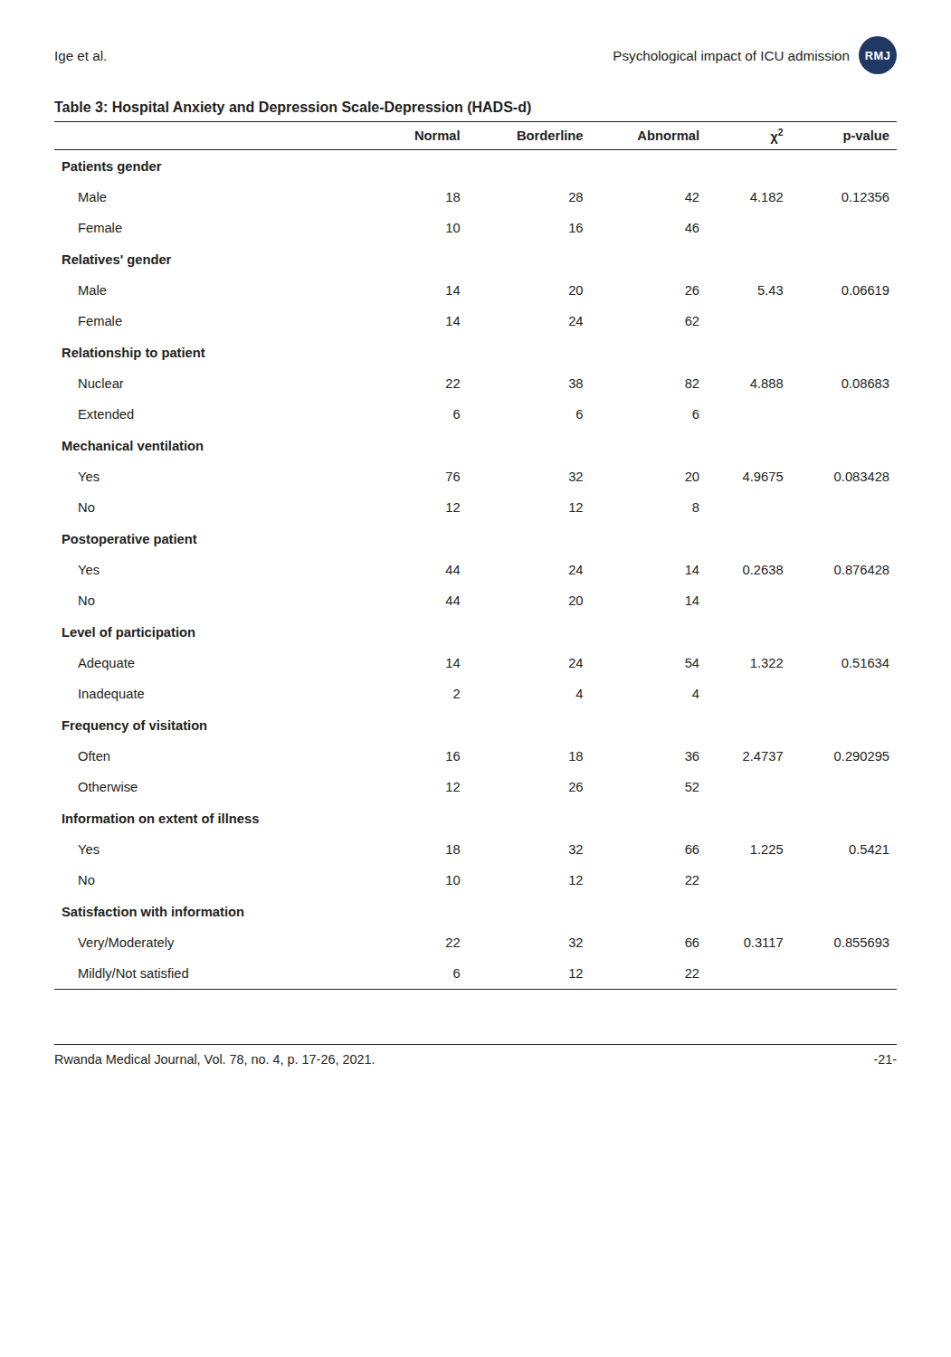Ige et al.
Psychological impact of ICU admission RMJ
Table 3: Hospital Anxiety and Depression Scale-Depression (HADS-d)
| | Normal | Borderline | Abnormal | χ 2 | p-value |
| --- | --- | --- | --- | --- | --- |
| Patients gender | | | | | |
| Male | 18 | 28 | 42 | 4.182 | 0.12356 |
| Female | 10 | 16 | 46 | | |
| Relatives' gender | | | | | |
| Male | 14 | 20 | 26 | 5.43 | 0.06619 |
| Female | 14 | 24 | 62 | | |
| Relationship to patient | | | | | |
| Nuclear | 22 | 38 | 82 | 4.888 | 0.08683 |
| Extended | 6 | 6 | 6 | | |
| Mechanical ventilation | | | | | |
| Yes | 76 | 32 | 20 | 4.9675 | 0.083428 |
| No | 12 | 12 | 8 | | |
| Postoperative patient | | | | | |
| Yes | 44 | 24 | 14 | 0.2638 | 0.876428 |
| No | 44 | 20 | 14 | | |
| Level of participation | | | | | |
| Adequate | 14 | 24 | 54 | 1.322 | 0.51634 |
| Inadequate | 2 | 4 | 4 | | |
| Frequency of visitation | | | | | |
| Often | 16 | 18 | 36 | 2.4737 | 0.290295 |
| Otherwise | 12 | 26 | 52 | | |
| Information on extent of illness | | | | | |
| Yes | 18 | 32 | 66 | 1.225 | 0.5421 |
| No | 10 | 12 | 22 | | |
| Satisfaction with information | | | | | |
| Very/Moderately | 22 | 32 | 66 | 0.3117 | 0.855693 |
| Mildly/Not satisfied | 6 | 12 | 22 | | |
Rwanda Medical Journal, Vol. 78, no. 4, p. 17-26, 2021. -21-